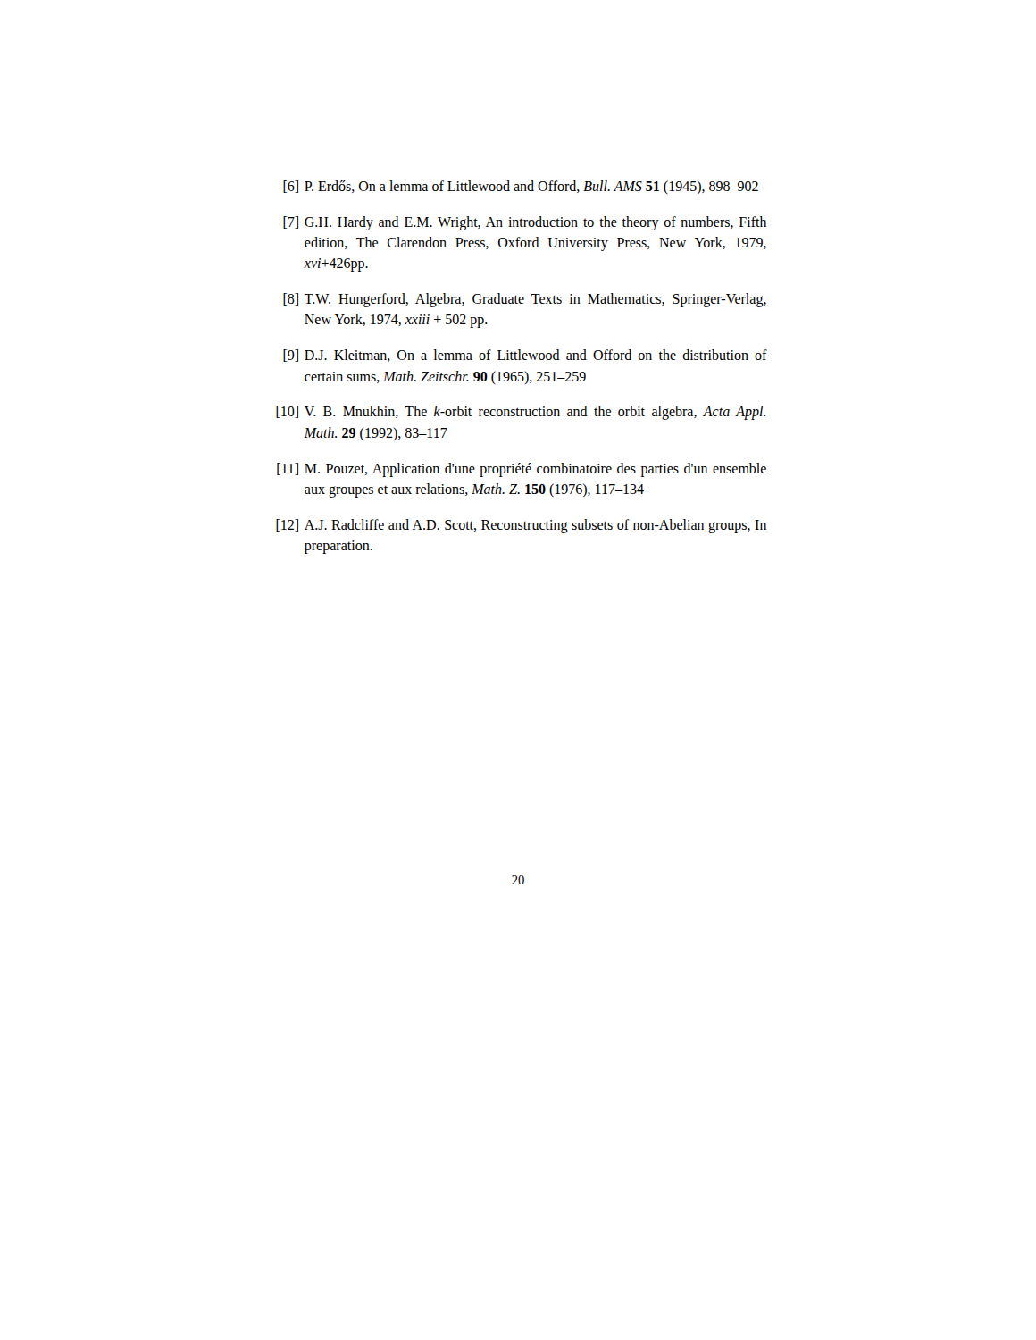[6] P. Erdős, On a lemma of Littlewood and Offord, Bull. AMS 51 (1945), 898–902
[7] G.H. Hardy and E.M. Wright, An introduction to the theory of numbers, Fifth edition, The Clarendon Press, Oxford University Press, New York, 1979, xvi+426pp.
[8] T.W. Hungerford, Algebra, Graduate Texts in Mathematics, Springer-Verlag, New York, 1974, xxiii + 502 pp.
[9] D.J. Kleitman, On a lemma of Littlewood and Offord on the distribution of certain sums, Math. Zeitschr. 90 (1965), 251–259
[10] V. B. Mnukhin, The k-orbit reconstruction and the orbit algebra, Acta Appl. Math. 29 (1992), 83–117
[11] M. Pouzet, Application d'une propriété combinatoire des parties d'un ensemble aux groupes et aux relations, Math. Z. 150 (1976), 117–134
[12] A.J. Radcliffe and A.D. Scott, Reconstructing subsets of non-Abelian groups, In preparation.
20